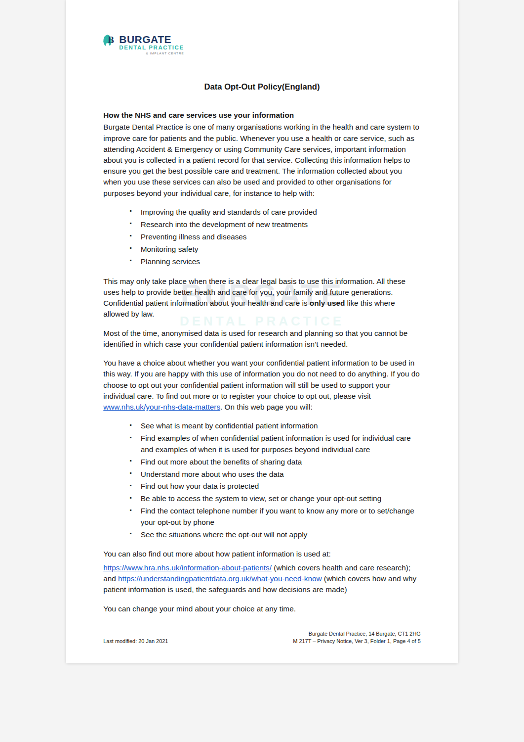B Burgate Dental Practice & Implant Centre
Burgate Dental Practice
Data Opt-Out Policy(England)
How the NHS and care services use your information
Burgate Dental Practice is one of many organisations working in the health and care system to improve care for patients and the public. Whenever you use a health or care service, such as attending Accident & Emergency or using Community Care services, important information about you is collected in a patient record for that service. Collecting this information helps to ensure you get the best possible care and treatment. The information collected about you when you use these services can also be used and provided to other organisations for purposes beyond your individual care, for instance to help with:
Improving the quality and standards of care provided
Research into the development of new treatments
Preventing illness and diseases
Monitoring safety
Planning services
This may only take place when there is a clear legal basis to use this information. All these uses help to provide better health and care for you, your family and future generations. Confidential patient information about your health and care is only used like this where allowed by law.
Most of the time, anonymised data is used for research and planning so that you cannot be identified in which case your confidential patient information isn’t needed.
You have a choice about whether you want your confidential patient information to be used in this way. If you are happy with this use of information you do not need to do anything. If you do choose to opt out your confidential patient information will still be used to support your individual care. To find out more or to register your choice to opt out, please visit www.nhs.uk/your-nhs-data-matters. On this web page you will:
See what is meant by confidential patient information
Find examples of when confidential patient information is used for individual care and examples of when it is used for purposes beyond individual care
Find out more about the benefits of sharing data
Understand more about who uses the data
Find out how your data is protected
Be able to access the system to view, set or change your opt-out setting
Find the contact telephone number if you want to know any more or to set/change your opt-out by phone
See the situations where the opt-out will not apply
You can also find out more about how patient information is used at:
https://www.hra.nhs.uk/information-about-patients/ (which covers health and care research); and https://understandingpatientdata.org.uk/what-you-need-know (which covers how and why patient information is used, the safeguards and how decisions are made)
You can change your mind about your choice at any time.
Last modified: 20 Jan 2021
Burgate Dental Practice, 14 Burgate, CT1 2HG
M 217T – Privacy Notice, Ver 3, Folder 1, Page 4 of 5